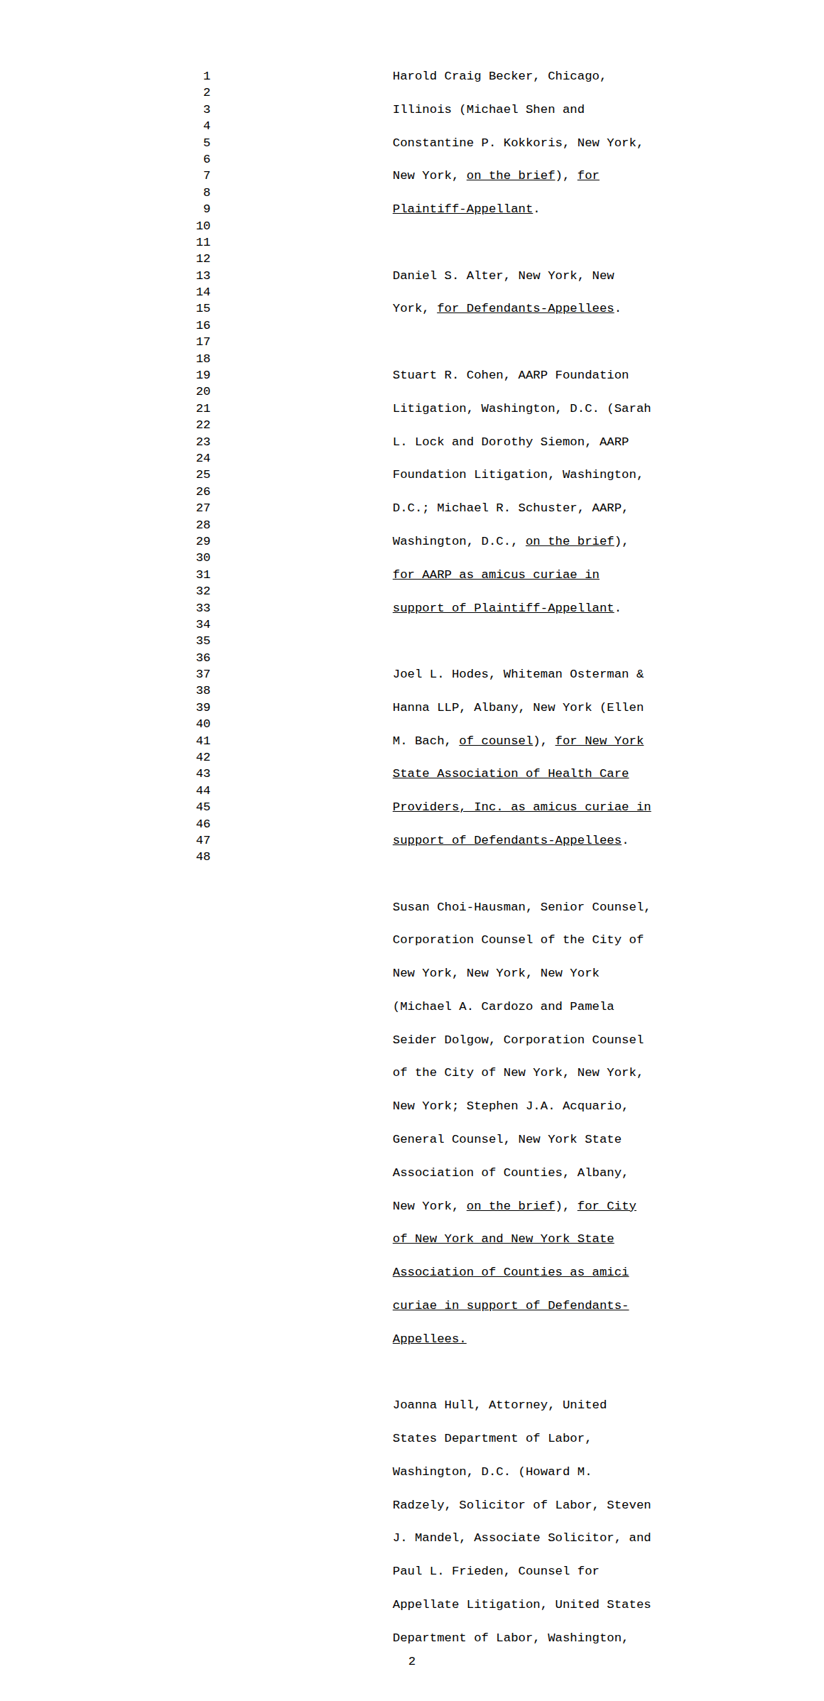1 2 3 4 5 6 7 8 9 10 11 12 13 14 15 16 17 18 19 20 21 22 23 24 25 26 27 28 29 30 31 32 33 34 35 36 37 38 39 40 41 42 43 44 45 46 47 48
Harold Craig Becker, Chicago,
Illinois (Michael Shen and
Constantine P. Kokkoris, New York,
New York, on the brief), for
Plaintiff-Appellant.
Daniel S. Alter, New York, New
York, for Defendants-Appellees.
Stuart R. Cohen, AARP Foundation
Litigation, Washington, D.C. (Sarah
L. Lock and Dorothy Siemon, AARP
Foundation Litigation, Washington,
D.C.; Michael R. Schuster, AARP,
Washington, D.C., on the brief),
for AARP as amicus curiae in
support of Plaintiff-Appellant.
Joel L. Hodes, Whiteman Osterman &
Hanna LLP, Albany, New York (Ellen
M. Bach, of counsel), for New York
State Association of Health Care
Providers, Inc. as amicus curiae in
support of Defendants-Appellees.
Susan Choi-Hausman, Senior Counsel,
Corporation Counsel of the City of
New York, New York, New York
(Michael A. Cardozo and Pamela
Seider Dolgow, Corporation Counsel
of the City of New York, New York,
New York; Stephen J.A. Acquario,
General Counsel, New York State
Association of Counties, Albany,
New York, on the brief), for City
of New York and New York State
Association of Counties as amici
curiae in support of Defendants-
Appellees.
Joanna Hull, Attorney, United
States Department of Labor,
Washington, D.C. (Howard M.
Radzely, Solicitor of Labor, Steven
J. Mandel, Associate Solicitor, and
Paul L. Frieden, Counsel for
Appellate Litigation, United States
Department of Labor, Washington,
2